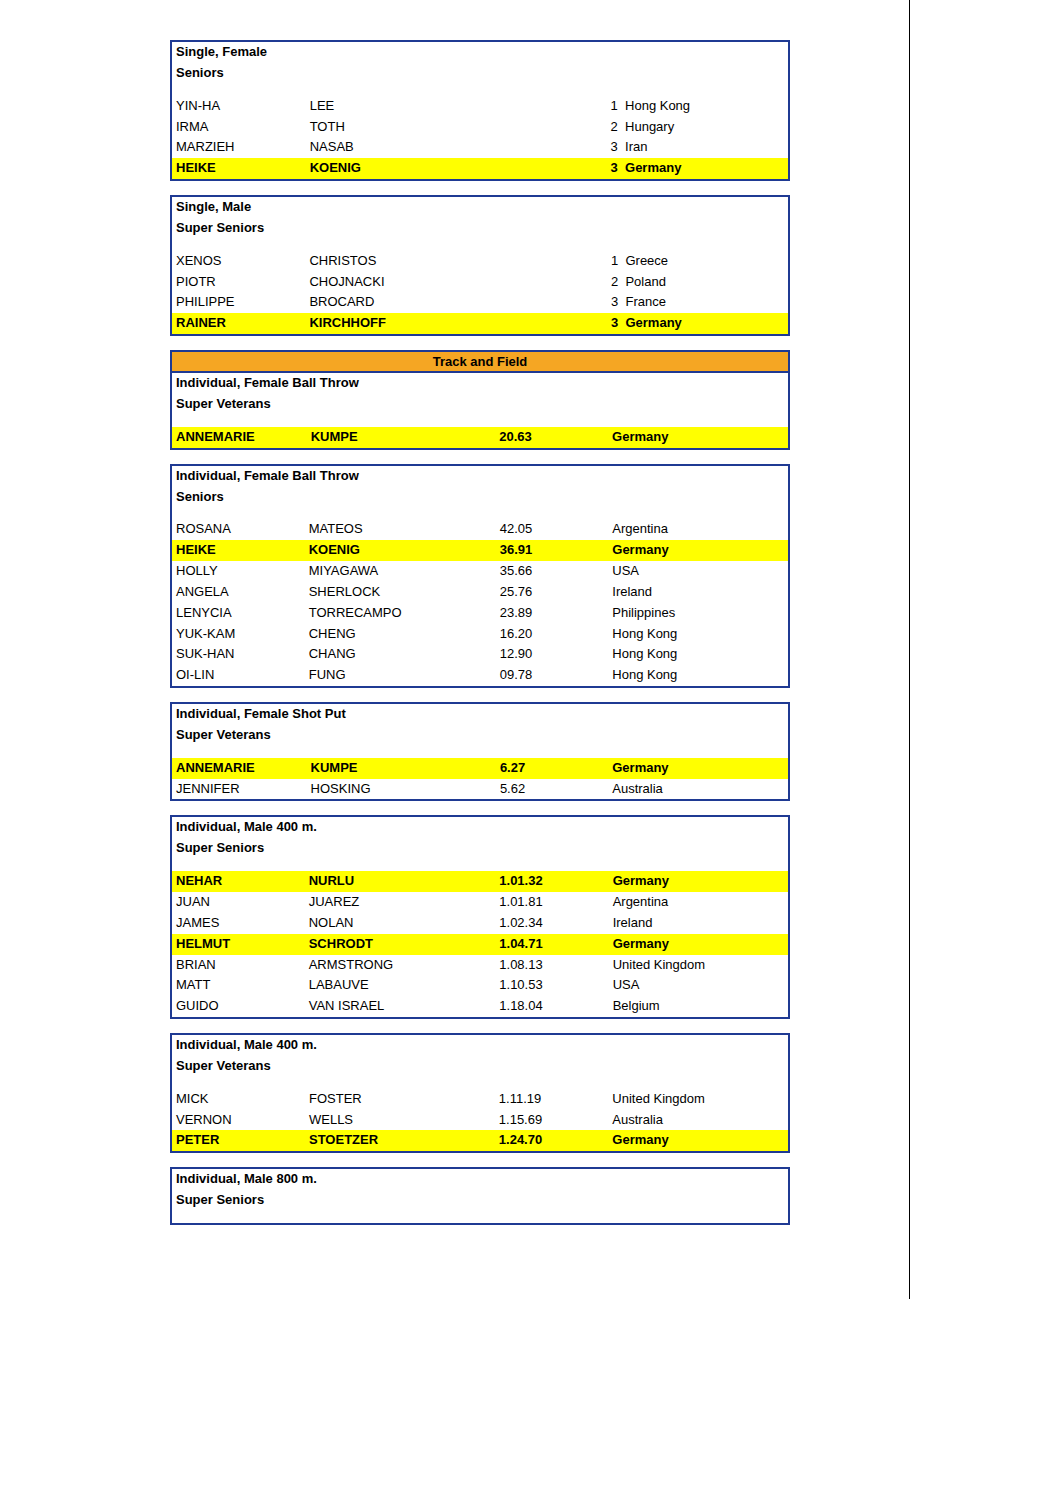| Single, Female |
| Seniors |
| YIN-HA | LEE | | 1 Hong Kong |
| IRMA | TOTH | | 2 Hungary |
| MARZIEH | NASAB | | 3 Iran |
| HEIKE | KOENIG | | 3 Germany |
| Single, Male |
| Super Seniors |
| XENOS | CHRISTOS | | 1 Greece |
| PIOTR | CHOJNACKI | | 2 Poland |
| PHILIPPE | BROCARD | | 3 France |
| RAINER | KIRCHHOFF | | 3 Germany |
Track and Field
| Individual, Female Ball Throw |
| Super Veterans |
| ANNEMARIE | KUMPE | 20.63 | Germany |
| Individual, Female Ball Throw |
| Seniors |
| ROSANA | MATEOS | 42.05 | Argentina |
| HEIKE | KOENIG | 36.91 | Germany |
| HOLLY | MIYAGAWA | 35.66 | USA |
| ANGELA | SHERLOCK | 25.76 | Ireland |
| LENYCIA | TORRECAMPO | 23.89 | Philippines |
| YUK-KAM | CHENG | 16.20 | Hong Kong |
| SUK-HAN | CHANG | 12.90 | Hong Kong |
| OI-LIN | FUNG | 09.78 | Hong Kong |
| Individual, Female Shot Put |
| Super Veterans |
| ANNEMARIE | KUMPE | 6.27 | Germany |
| JENNIFER | HOSKING | 5.62 | Australia |
| Individual, Male 400 m. |
| Super Seniors |
| NEHAR | NURLU | 1.01.32 | Germany |
| JUAN | JUAREZ | 1.01.81 | Argentina |
| JAMES | NOLAN | 1.02.34 | Ireland |
| HELMUT | SCHRODT | 1.04.71 | Germany |
| BRIAN | ARMSTRONG | 1.08.13 | United Kingdom |
| MATT | LABAUVE | 1.10.53 | USA |
| GUIDO | VAN ISRAEL | 1.18.04 | Belgium |
| Individual, Male 400 m. |
| Super Veterans |
| MICK | FOSTER | 1.11.19 | United Kingdom |
| VERNON | WELLS | 1.15.69 | Australia |
| PETER | STOETZER | 1.24.70 | Germany |
| Individual, Male 800 m. |
| Super Seniors |